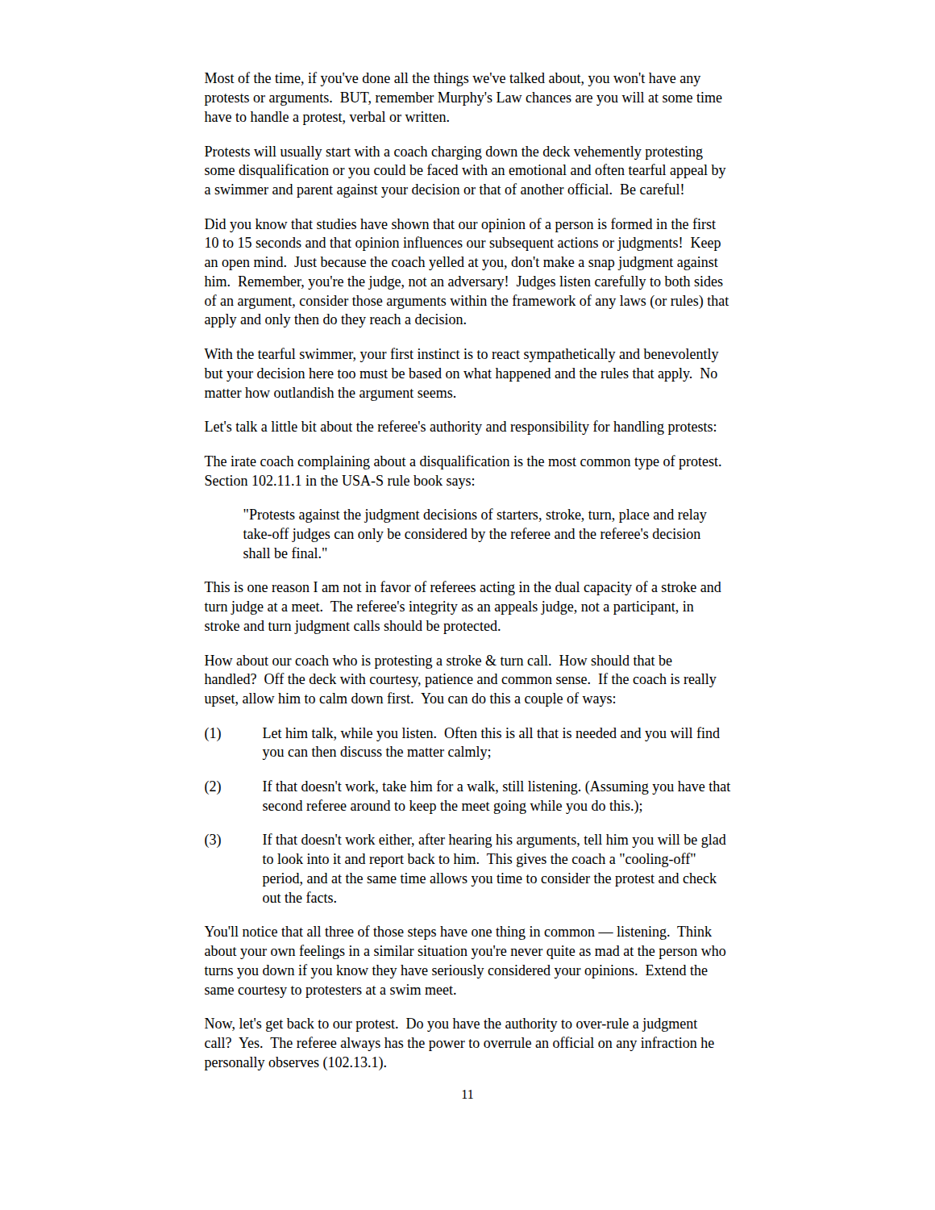Most of the time, if you've done all the things we've talked about, you won't have any protests or arguments. BUT, remember Murphy's Law chances are you will at some time have to handle a protest, verbal or written.
Protests will usually start with a coach charging down the deck vehemently protesting some disqualification or you could be faced with an emotional and often tearful appeal by a swimmer and parent against your decision or that of another official. Be careful!
Did you know that studies have shown that our opinion of a person is formed in the first 10 to 15 seconds and that opinion influences our subsequent actions or judgments! Keep an open mind. Just because the coach yelled at you, don't make a snap judgment against him. Remember, you're the judge, not an adversary! Judges listen carefully to both sides of an argument, consider those arguments within the framework of any laws (or rules) that apply and only then do they reach a decision.
With the tearful swimmer, your first instinct is to react sympathetically and benevolently but your decision here too must be based on what happened and the rules that apply. No matter how outlandish the argument seems.
Let's talk a little bit about the referee's authority and responsibility for handling protests:
The irate coach complaining about a disqualification is the most common type of protest. Section 102.11.1 in the USA-S rule book says:
"Protests against the judgment decisions of starters, stroke, turn, place and relay take-off judges can only be considered by the referee and the referee's decision shall be final."
This is one reason I am not in favor of referees acting in the dual capacity of a stroke and turn judge at a meet. The referee's integrity as an appeals judge, not a participant, in stroke and turn judgment calls should be protected.
How about our coach who is protesting a stroke & turn call. How should that be handled? Off the deck with courtesy, patience and common sense. If the coach is really upset, allow him to calm down first. You can do this a couple of ways:
(1) Let him talk, while you listen. Often this is all that is needed and you will find you can then discuss the matter calmly;
(2) If that doesn't work, take him for a walk, still listening. (Assuming you have that second referee around to keep the meet going while you do this.);
(3) If that doesn't work either, after hearing his arguments, tell him you will be glad to look into it and report back to him. This gives the coach a "cooling-off" period, and at the same time allows you time to consider the protest and check out the facts.
You'll notice that all three of those steps have one thing in common — listening. Think about your own feelings in a similar situation you're never quite as mad at the person who turns you down if you know they have seriously considered your opinions. Extend the same courtesy to protesters at a swim meet.
Now, let's get back to our protest. Do you have the authority to over-rule a judgment call? Yes. The referee always has the power to overrule an official on any infraction he personally observes (102.13.1).
11